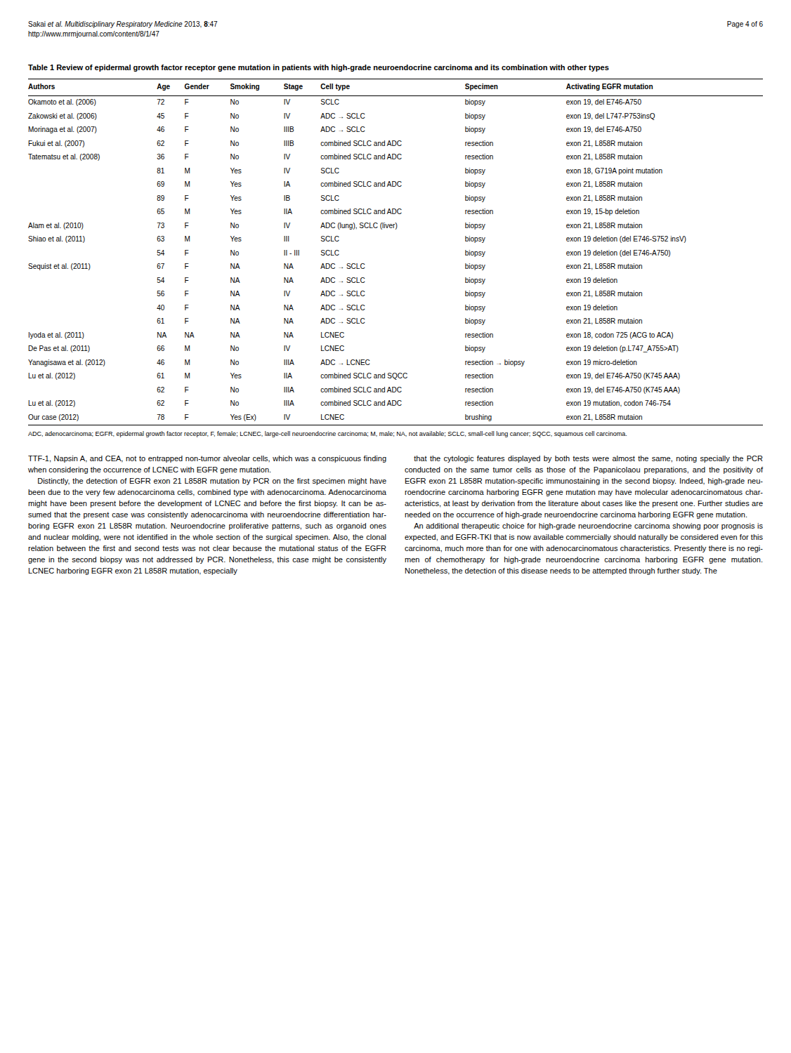Sakai et al. Multidisciplinary Respiratory Medicine 2013, 8:47
http://www.mrmjournal.com/content/8/1/47
Page 4 of 6
Table 1 Review of epidermal growth factor receptor gene mutation in patients with high-grade neuroendocrine carcinoma and its combination with other types
| Authors | Age | Gender | Smoking | Stage | Cell type | Specimen | Activating EGFR mutation |
| --- | --- | --- | --- | --- | --- | --- | --- |
| Okamoto et al. (2006) | 72 | F | No | IV | SCLC | biopsy | exon 19, del E746-A750 |
| Zakowski et al. (2006) | 45 | F | No | IV | ADC → SCLC | biopsy | exon 19, del L747-P753insQ |
| Morinaga et al. (2007) | 46 | F | No | IIIB | ADC → SCLC | biopsy | exon 19, del E746-A750 |
| Fukui et al. (2007) | 62 | F | No | IIIB | combined SCLC and ADC | resection | exon 21, L858R mutaion |
| Tatematsu et al. (2008) | 36 | F | No | IV | combined SCLC and ADC | resection | exon 21, L858R mutaion |
| | 81 | M | Yes | IV | SCLC | biopsy | exon 18, G719A point mutation |
| | 69 | M | Yes | IA | combined SCLC and ADC | biopsy | exon 21, L858R mutaion |
| | 89 | F | Yes | IB | SCLC | biopsy | exon 21, L858R mutaion |
| | 65 | M | Yes | IIA | combined SCLC and ADC | resection | exon 19, 15-bp deletion |
| Alam et al. (2010) | 73 | F | No | IV | ADC (lung), SCLC (liver) | biopsy | exon 21, L858R mutaion |
| Shiao et al. (2011) | 63 | M | Yes | III | SCLC | biopsy | exon 19 deletion (del E746-S752 insV) |
| | 54 | F | No | II - III | SCLC | biopsy | exon 19 deletion (del E746-A750) |
| Sequist et al. (2011) | 67 | F | NA | NA | ADC → SCLC | biopsy | exon 21, L858R mutaion |
| | 54 | F | NA | NA | ADC → SCLC | biopsy | exon 19 deletion |
| | 56 | F | NA | IV | ADC → SCLC | biopsy | exon 21, L858R mutaion |
| | 40 | F | NA | NA | ADC → SCLC | biopsy | exon 19 deletion |
| | 61 | F | NA | NA | ADC → SCLC | biopsy | exon 21, L858R mutaion |
| Iyoda et al. (2011) | NA | NA | NA | NA | LCNEC | resection | exon 18, codon 725 (ACG to ACA) |
| De Pas et al. (2011) | 66 | M | No | IV | LCNEC | biopsy | exon 19 deletion (p.L747_A755>AT) |
| Yanagisawa et al. (2012) | 46 | M | No | IIIA | ADC → LCNEC | resection → biopsy | exon 19 micro-deletion |
| Lu et al. (2012) | 61 | M | Yes | IIA | combined SCLC and SQCC | resection | exon 19, del E746-A750 (K745 AAA) |
| | 62 | F | No | IIIA | combined SCLC and ADC | resection | exon 19, del E746-A750 (K745 AAA) |
| Lu et al. (2012) | 62 | F | No | IIIA | combined SCLC and ADC | resection | exon 19 mutation, codon 746-754 |
| Our case (2012) | 78 | F | Yes (Ex) | IV | LCNEC | brushing | exon 21, L858R mutaion |
ADC, adenocarcinoma; EGFR, epidermal growth factor receptor, F, female; LCNEC, large-cell neuroendocrine carcinoma; M, male; NA, not available; SCLC, small-cell lung cancer; SQCC, squamous cell carcinoma.
TTF-1, Napsin A, and CEA, not to entrapped non-tumor alveolar cells, which was a conspicuous finding when considering the occurrence of LCNEC with EGFR gene mutation.
Distinctly, the detection of EGFR exon 21 L858R mutation by PCR on the first specimen might have been due to the very few adenocarcinoma cells, combined type with adenocarcinoma. Adenocarcinoma might have been present before the development of LCNEC and before the first biopsy. It can be assumed that the present case was consistently adenocarcinoma with neuroendocrine differentiation harboring EGFR exon 21 L858R mutation. Neuroendocrine proliferative patterns, such as organoid ones and nuclear molding, were not identified in the whole section of the surgical specimen. Also, the clonal relation between the first and second tests was not clear because the mutational status of the EGFR gene in the second biopsy was not addressed by PCR. Nonetheless, this case might be consistently LCNEC harboring EGFR exon 21 L858R mutation, especially
that the cytologic features displayed by both tests were almost the same, noting specially the PCR conducted on the same tumor cells as those of the Papanicolaou preparations, and the positivity of EGFR exon 21 L858R mutation-specific immunostaining in the second biopsy. Indeed, high-grade neuroendocrine carcinoma harboring EGFR gene mutation may have molecular adenocarcinomatous characteristics, at least by derivation from the literature about cases like the present one. Further studies are needed on the occurrence of high-grade neuroendocrine carcinoma harboring EGFR gene mutation.
An additional therapeutic choice for high-grade neuroendocrine carcinoma showing poor prognosis is expected, and EGFR-TKI that is now available commercially should naturally be considered even for this carcinoma, much more than for one with adenocarcinomatous characteristics. Presently there is no regimen of chemotherapy for high-grade neuroendocrine carcinoma harboring EGFR gene mutation. Nonetheless, the detection of this disease needs to be attempted through further study. The